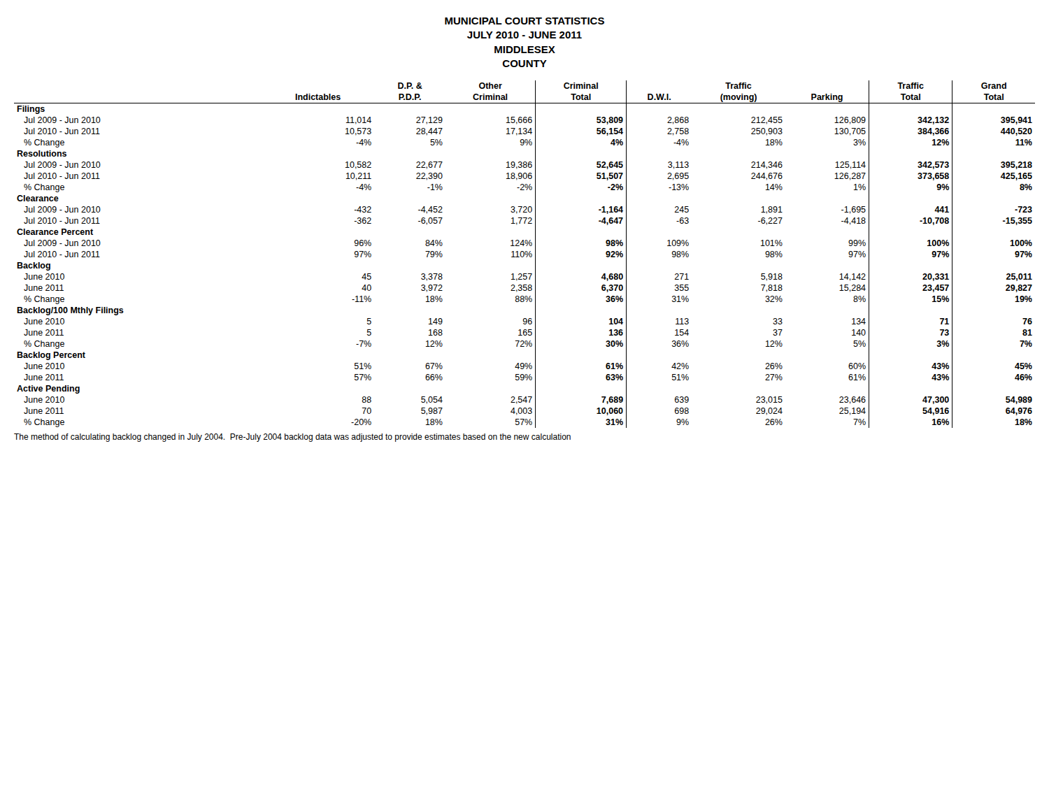MUNICIPAL COURT STATISTICS
JULY 2010 - JUNE 2011
MIDDLESEX
COUNTY
| | | D.P. & | Other | Criminal | | Traffic | | Traffic | Grand |
| --- | --- | --- | --- | --- | --- | --- | --- | --- | --- |
| | Indictables | P.D.P. | Criminal | Total | D.W.I. | (moving) | Parking | Total | Total |
| Filings | | | | | | | | | |
| Jul 2009 - Jun 2010 | 11,014 | 27,129 | 15,666 | 53,809 | 2,868 | 212,455 | 126,809 | 342,132 | 395,941 |
| Jul 2010 - Jun 2011 | 10,573 | 28,447 | 17,134 | 56,154 | 2,758 | 250,903 | 130,705 | 384,366 | 440,520 |
| % Change | -4% | 5% | 9% | 4% | -4% | 18% | 3% | 12% | 11% |
| Resolutions | | | | | | | | | |
| Jul 2009 - Jun 2010 | 10,582 | 22,677 | 19,386 | 52,645 | 3,113 | 214,346 | 125,114 | 342,573 | 395,218 |
| Jul 2010 - Jun 2011 | 10,211 | 22,390 | 18,906 | 51,507 | 2,695 | 244,676 | 126,287 | 373,658 | 425,165 |
| % Change | -4% | -1% | -2% | -2% | -13% | 14% | 1% | 9% | 8% |
| Clearance | | | | | | | | | |
| Jul 2009 - Jun 2010 | -432 | -4,452 | 3,720 | -1,164 | 245 | 1,891 | -1,695 | 441 | -723 |
| Jul 2010 - Jun 2011 | -362 | -6,057 | 1,772 | -4,647 | -63 | -6,227 | -4,418 | -10,708 | -15,355 |
| Clearance Percent | | | | | | | | | |
| Jul 2009 - Jun 2010 | 96% | 84% | 124% | 98% | 109% | 101% | 99% | 100% | 100% |
| Jul 2010 - Jun 2011 | 97% | 79% | 110% | 92% | 98% | 98% | 97% | 97% | 97% |
| Backlog | | | | | | | | | |
| June 2010 | 45 | 3,378 | 1,257 | 4,680 | 271 | 5,918 | 14,142 | 20,331 | 25,011 |
| June 2011 | 40 | 3,972 | 2,358 | 6,370 | 355 | 7,818 | 15,284 | 23,457 | 29,827 |
| % Change | -11% | 18% | 88% | 36% | 31% | 32% | 8% | 15% | 19% |
| Backlog/100 Mthly Filings | | | | | | | | | |
| June 2010 | 5 | 149 | 96 | 104 | 113 | 33 | 134 | 71 | 76 |
| June 2011 | 5 | 168 | 165 | 136 | 154 | 37 | 140 | 73 | 81 |
| % Change | -7% | 12% | 72% | 30% | 36% | 12% | 5% | 3% | 7% |
| Backlog Percent | | | | | | | | | |
| June 2010 | 51% | 67% | 49% | 61% | 42% | 26% | 60% | 43% | 45% |
| June 2011 | 57% | 66% | 59% | 63% | 51% | 27% | 61% | 43% | 46% |
| Active Pending | | | | | | | | | |
| June 2010 | 88 | 5,054 | 2,547 | 7,689 | 639 | 23,015 | 23,646 | 47,300 | 54,989 |
| June 2011 | 70 | 5,987 | 4,003 | 10,060 | 698 | 29,024 | 25,194 | 54,916 | 64,976 |
| % Change | -20% | 18% | 57% | 31% | 9% | 26% | 7% | 16% | 18% |
The method of calculating backlog changed in July 2004. Pre-July 2004 backlog data was adjusted to provide estimates based on the new calculation